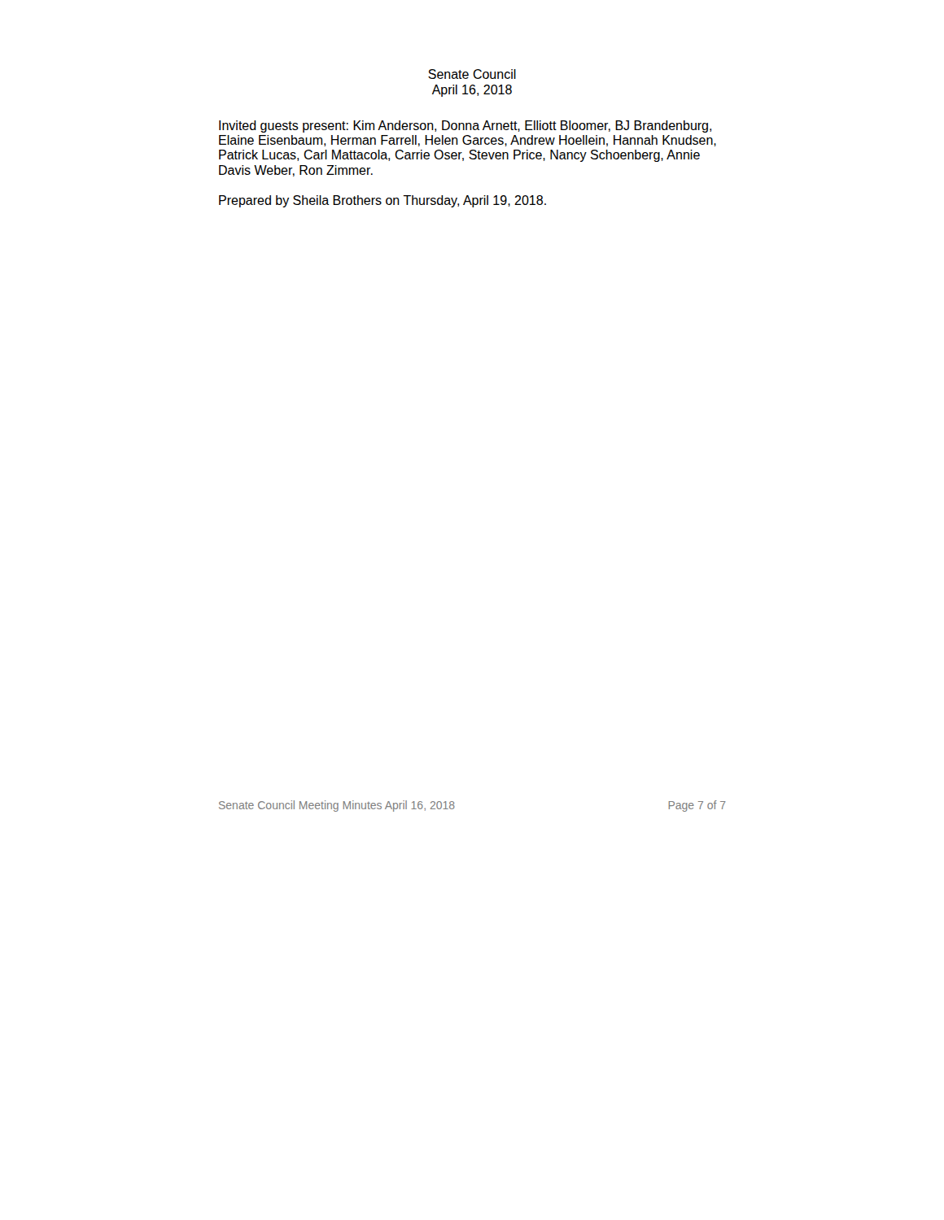Senate Council April 16, 2018
Invited guests present: Kim Anderson, Donna Arnett, Elliott Bloomer, BJ Brandenburg, Elaine Eisenbaum, Herman Farrell, Helen Garces, Andrew Hoellein, Hannah Knudsen, Patrick Lucas, Carl Mattacola, Carrie Oser, Steven Price, Nancy Schoenberg, Annie Davis Weber, Ron Zimmer.
Prepared by Sheila Brothers on Thursday, April 19, 2018.
Senate Council Meeting Minutes April 16, 2018
Page 7 of 7